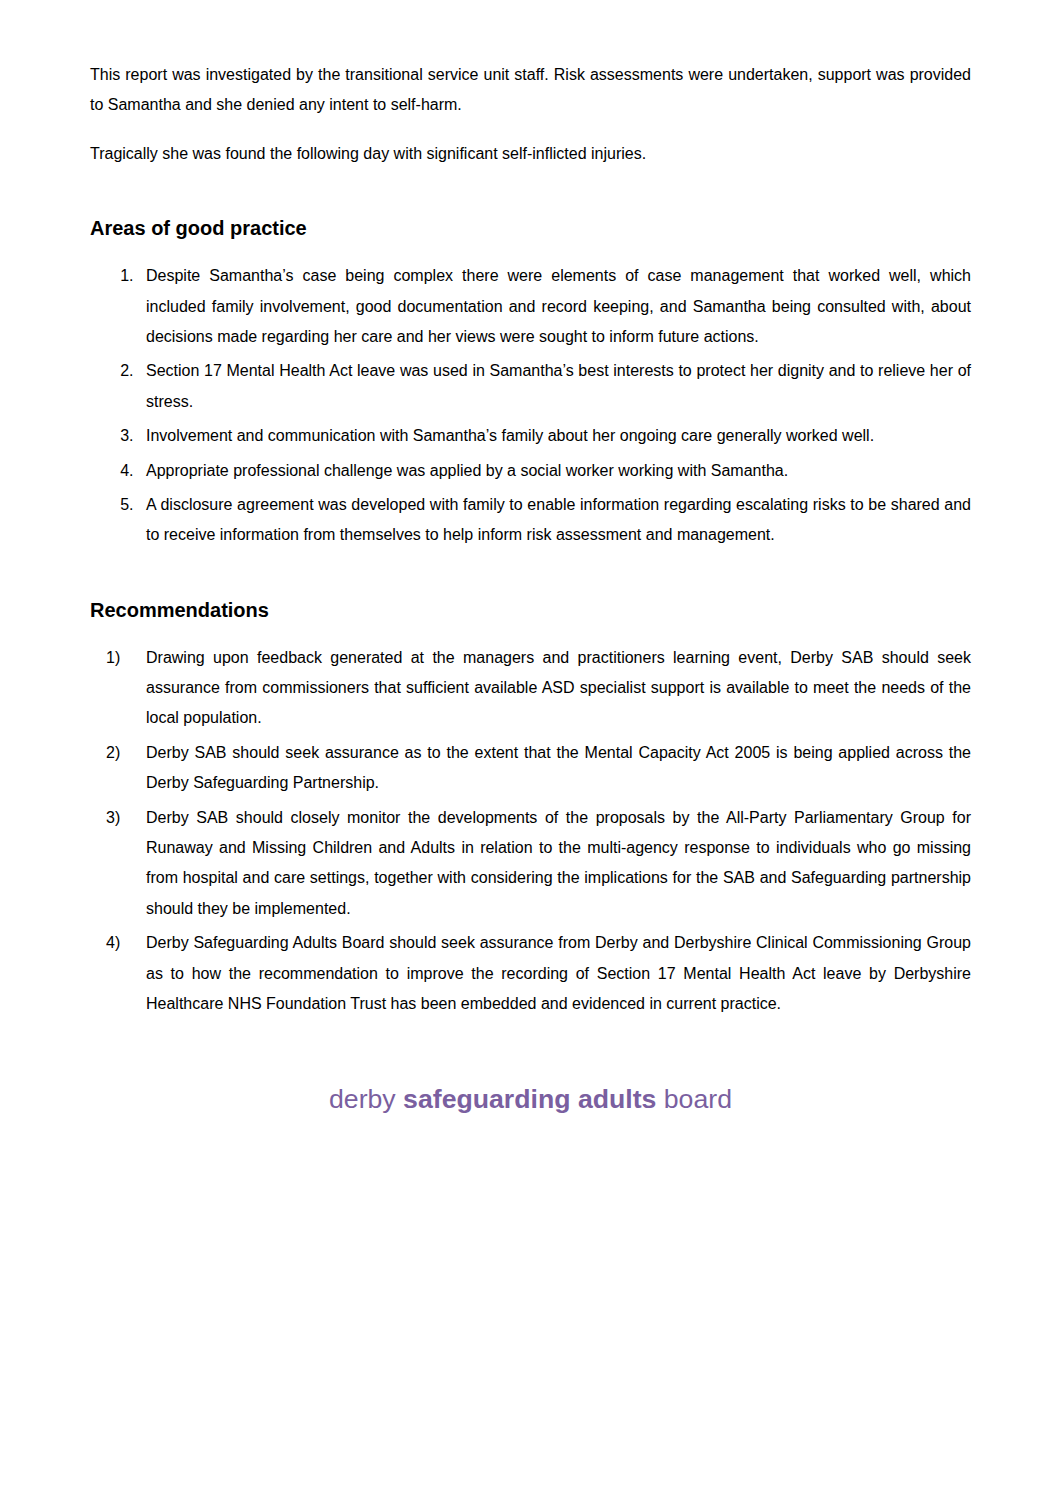This report was investigated by the transitional service unit staff. Risk assessments were undertaken, support was provided to Samantha and she denied any intent to self-harm.
Tragically she was found the following day with significant self-inflicted injuries.
Areas of good practice
Despite Samantha’s case being complex there were elements of case management that worked well, which included family involvement, good documentation and record keeping, and Samantha being consulted with, about decisions made regarding her care and her views were sought to inform future actions.
Section 17 Mental Health Act leave was used in Samantha’s best interests to protect her dignity and to relieve her of stress.
Involvement and communication with Samantha’s family about her ongoing care generally worked well.
Appropriate professional challenge was applied by a social worker working with Samantha.
A disclosure agreement was developed with family to enable information regarding escalating risks to be shared and to receive information from themselves to help inform risk assessment and management.
Recommendations
Drawing upon feedback generated at the managers and practitioners learning event, Derby SAB should seek assurance from commissioners that sufficient available ASD specialist support is available to meet the needs of the local population.
Derby SAB should seek assurance as to the extent that the Mental Capacity Act 2005 is being applied across the Derby Safeguarding Partnership.
Derby SAB should closely monitor the developments of the proposals by the All-Party Parliamentary Group for Runaway and Missing Children and Adults in relation to the multi-agency response to individuals who go missing from hospital and care settings, together with considering the implications for the SAB and Safeguarding partnership should they be implemented.
Derby Safeguarding Adults Board should seek assurance from Derby and Derbyshire Clinical Commissioning Group as to how the recommendation to improve the recording of Section 17 Mental Health Act leave by Derbyshire Healthcare NHS Foundation Trust has been embedded and evidenced in current practice.
derby safeguarding adults board